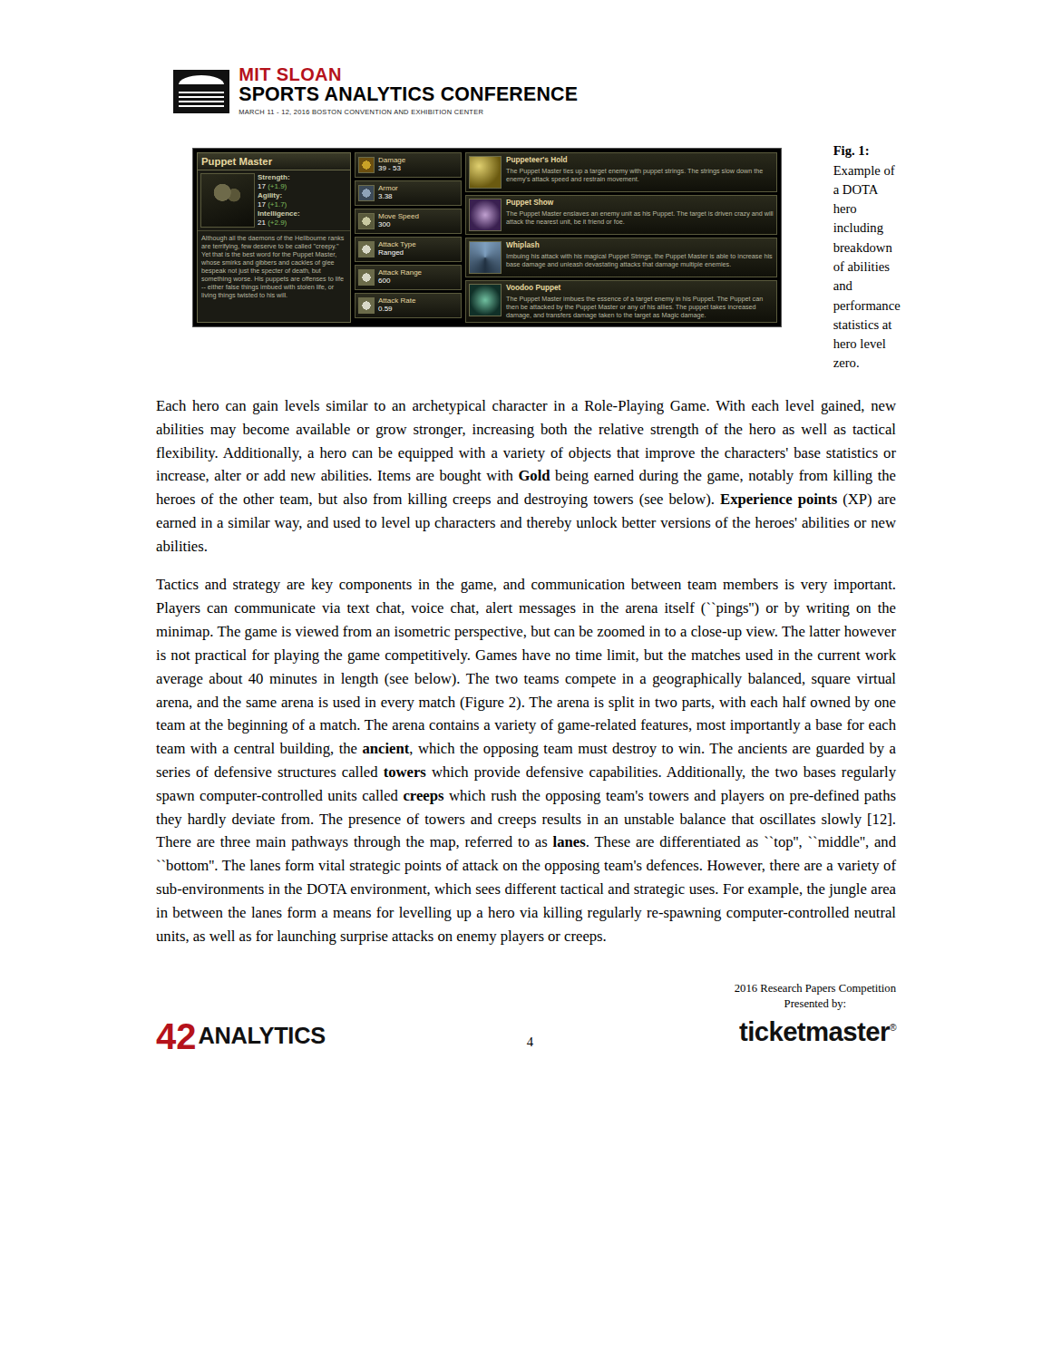MIT SLOAN SPORTS ANALYTICS CONFERENCE MARCH 11 - 12, 2016 BOSTON CONVENTION AND EXHIBITION CENTER
Puppet Master
Strength:
17 (+1.9)
Agility:
17 (+1.7)
Intelligence:
21 (+2.9)
Although all the daemons of the Hellbourne ranks are terrifying, few deserve to be called "creepy." Yet that is the best word for the Puppet Master, whose smirks and gibbers and cackles of glee bespeak not just the specter of death, but something worse. His puppets are offenses to life -- either false things imbued with stolen life, or living things twisted to his will.
Damage39 - 53
Armor3.38
Move Speed300
Attack TypeRanged
Attack Range600
Attack Rate0.59
Puppeteer's Hold The Puppet Master ties up a target enemy with puppet strings. The strings slow down the enemy's attack speed and restrain movement.
Puppet Show The Puppet Master enslaves an enemy unit as his Puppet. The target is driven crazy and will attack the nearest unit, be it friend or foe.
Whiplash Imbuing his attack with his magical Puppet Strings, the Puppet Master is able to increase his base damage and unleash devastating attacks that damage multiple enemies.
Voodoo Puppet The Puppet Master imbues the essence of a target enemy in his Puppet. The Puppet can then be attacked by the Puppet Master or any of his allies. The puppet takes increased damage, and transfers damage taken to the target as Magic damage.
Fig. 1: Example of a DOTA hero including breakdown of abilities and performance statistics at hero level zero.
Each hero can gain levels similar to an archetypical character in a Role-Playing Game. With each level gained, new abilities may become available or grow stronger, increasing both the relative strength of the hero as well as tactical flexibility. Additionally, a hero can be equipped with a variety of objects that improve the characters' base statistics or increase, alter or add new abilities. Items are bought with Gold being earned during the game, notably from killing the heroes of the other team, but also from killing creeps and destroying towers (see below). Experience points (XP) are earned in a similar way, and used to level up characters and thereby unlock better versions of the heroes' abilities or new abilities.
Tactics and strategy are key components in the game, and communication between team members is very important. Players can communicate via text chat, voice chat, alert messages in the arena itself (``pings'') or by writing on the minimap. The game is viewed from an isometric perspective, but can be zoomed in to a close-up view. The latter however is not practical for playing the game competitively. Games have no time limit, but the matches used in the current work average about 40 minutes in length (see below). The two teams compete in a geographically balanced, square virtual arena, and the same arena is used in every match (Figure 2). The arena is split in two parts, with each half owned by one team at the beginning of a match. The arena contains a variety of game-related features, most importantly a base for each team with a central building, the ancient, which the opposing team must destroy to win. The ancients are guarded by a series of defensive structures called towers which provide defensive capabilities. Additionally, the two bases regularly spawn computer-controlled units called creeps which rush the opposing team's towers and players on pre-defined paths they hardly deviate from. The presence of towers and creeps results in an unstable balance that oscillates slowly [12]. There are three main pathways through the map, referred to as lanes. These are differentiated as ``top'', ``middle'', and ``bottom''. The lanes form vital strategic points of attack on the opposing team's defences. However, there are a variety of sub-environments in the DOTA environment, which sees different tactical and strategic uses. For example, the jungle area in between the lanes form a means for levelling up a hero via killing regularly re-spawning computer-controlled neutral units, as well as for launching surprise attacks on enemy players or creeps.
42 ANALYTICS
4
2016 Research Papers Competition Presented by:
ticketmaster®